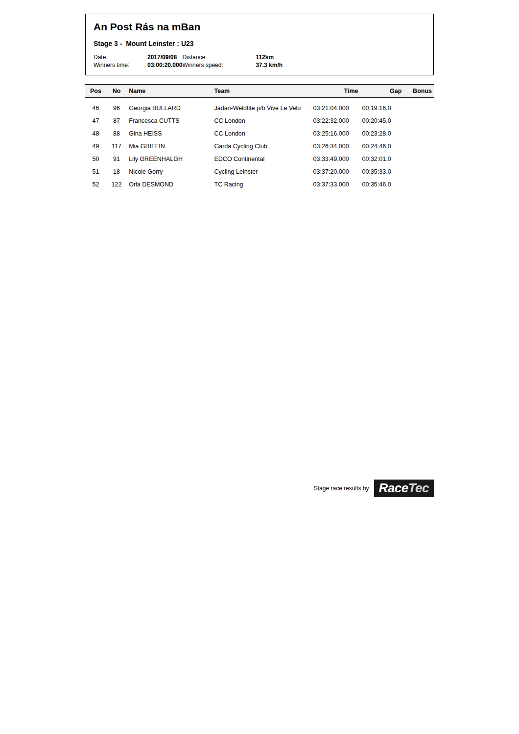An Post Rás na mBan
Stage 3 - Mount Leinster : U23
| Date: | 2017/09/08 | Distance: | 112km |
| Winners time: | 03:00:20.000 | Winners speed: | 37.3 km/h |
| Pos | No | Name | Team | Time | Gap | Bonus |
| --- | --- | --- | --- | --- | --- | --- |
| 46 | 96 | Georgia BULLARD | Jadan-Weldtite p/b Vive Le Velo | 03:21:04.000 | 00:19:16.0 | |
| 47 | 87 | Francesca CUTTS | CC London | 03:22:32.000 | 00:20:45.0 | |
| 48 | 88 | Gina HEISS | CC London | 03:25:16.000 | 00:23:28.0 | |
| 49 | 117 | Mia GRIFFIN | Garda Cycling Club | 03:26:34.000 | 00:24:46.0 | |
| 50 | 91 | Lily GREENHALGH | EDCO Continental | 03:33:49.000 | 00:32:01.0 | |
| 51 | 18 | Nicole Gorry | Cycling Leinster | 03:37:20.000 | 00:35:33.0 | |
| 52 | 122 | Orla DESMOND | TC Racing | 03:37:33.000 | 00:35:46.0 | |
Stage race results by Race Tec